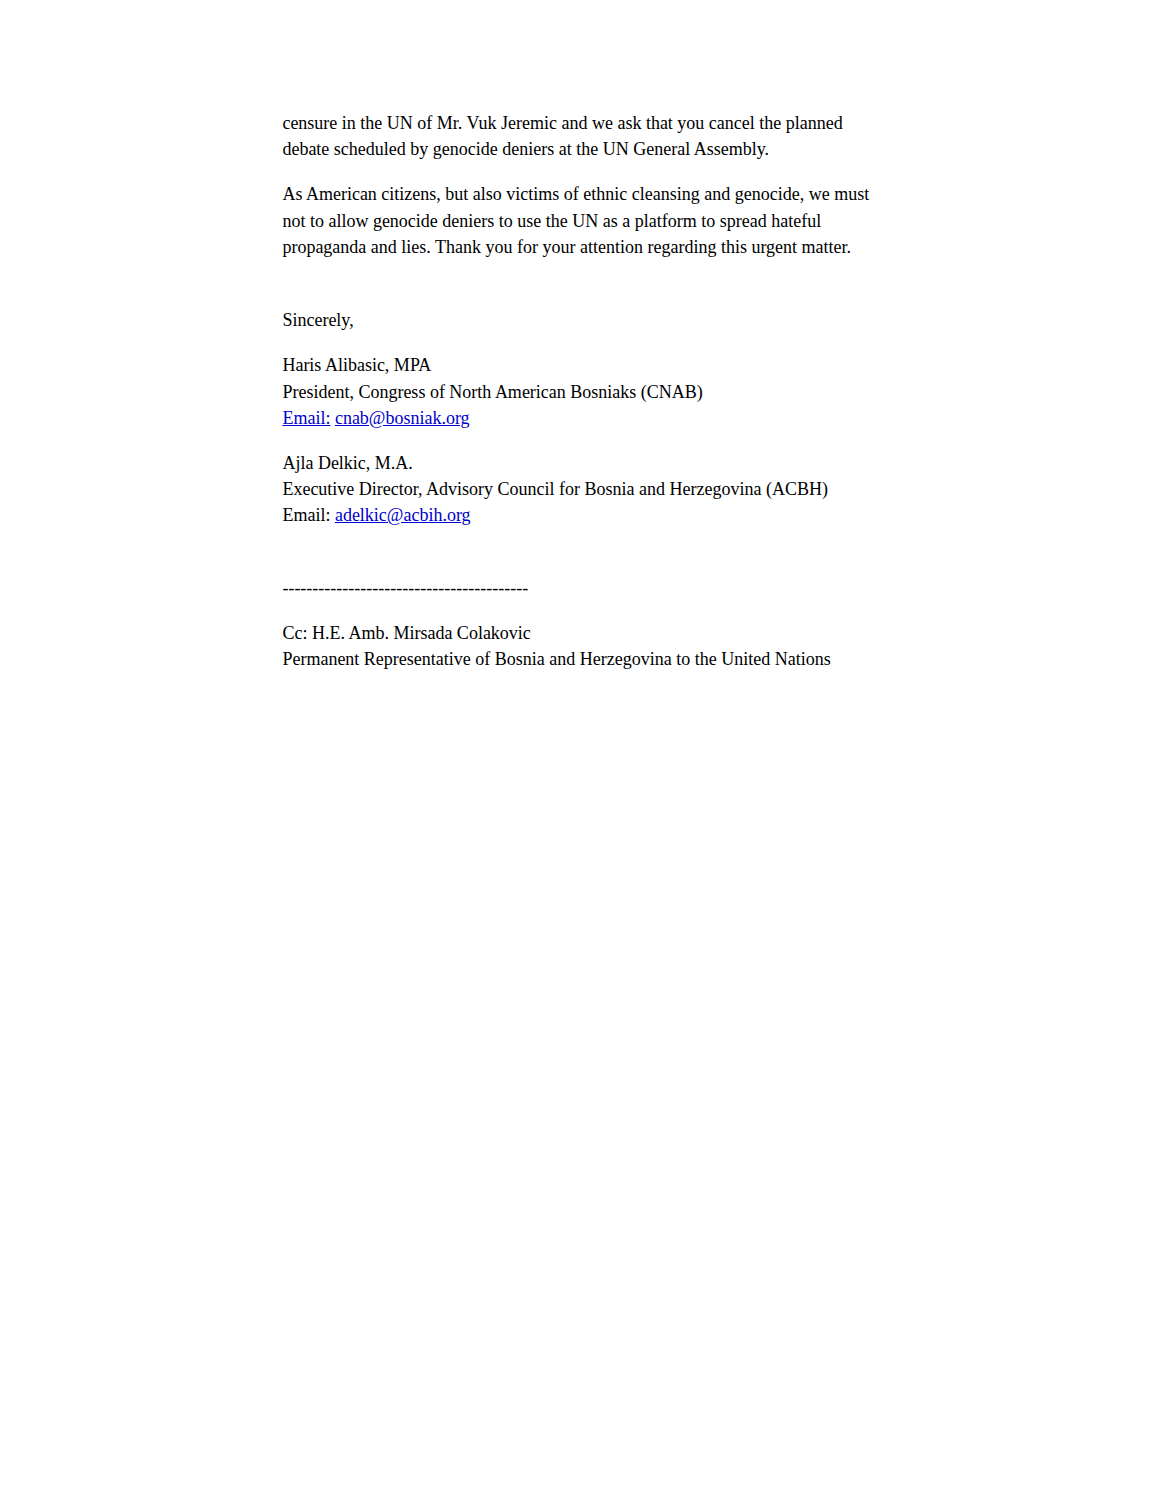censure in the UN of Mr. Vuk Jeremic and we ask that you cancel the planned debate scheduled by genocide deniers at the UN General Assembly.
As American citizens, but also victims of ethnic cleansing and genocide, we must not to allow genocide deniers to use the UN as a platform to spread hateful propaganda and lies. Thank you for your attention regarding this urgent matter.
Sincerely,
Haris Alibasic, MPA
President, Congress of North American Bosniaks (CNAB)
Email: cnab@bosniak.org
Ajla Delkic, M.A.
Executive Director, Advisory Council for Bosnia and Herzegovina (ACBH)
Email: adelkic@acbih.org
-----------------------------------------
Cc: H.E. Amb. Mirsada Colakovic
Permanent Representative of Bosnia and Herzegovina to the United Nations